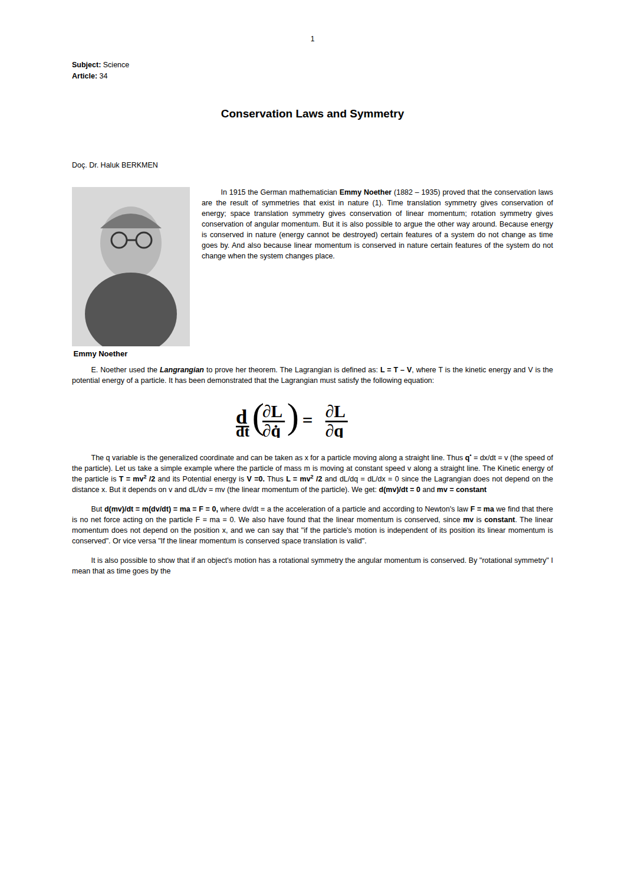1
Subject: Science
Article: 34
Conservation Laws and Symmetry
Doç. Dr. Haluk BERKMEN
Emmy Noether
In 1915 the German mathematician Emmy Noether (1882 – 1935) proved that the conservation laws are the result of symmetries that exist in nature (1). Time translation symmetry gives conservation of energy; space translation symmetry gives conservation of linear momentum; rotation symmetry gives conservation of angular momentum. But it is also possible to argue the other way around. Because energy is conserved in nature (energy cannot be destroyed) certain features of a system do not change as time goes by. And also because linear momentum is conserved in nature certain features of the system do not change when the system changes place.
E. Noether used the Langrangian to prove her theorem. The Lagrangian is defined as: L = T – V, where T is the kinetic energy and V is the potential energy of a particle. It has been demonstrated that the Lagrangian must satisfy the following equation:
The q variable is the generalized coordinate and can be taken as x for a particle moving along a straight line. Thus q• = dx/dt = v (the speed of the particle). Let us take a simple example where the particle of mass m is moving at constant speed v along a straight line. The Kinetic energy of the particle is T = mv2 /2 and its Potential energy is V =0. Thus L = mv2 /2 and dL/dq = dL/dx = 0 since the Lagrangian does not depend on the distance x. But it depends on v and dL/dv = mv (the linear momentum of the particle). We get: d(mv)/dt = 0 and mv = constant
But d(mv)/dt = m(dv/dt) = ma = F = 0, where dv/dt = a the acceleration of a particle and according to Newton's law F = ma we find that there is no net force acting on the particle F = ma = 0. We also have found that the linear momentum is conserved, since mv is constant. The linear momentum does not depend on the position x, and we can say that "if the particle's motion is independent of its position its linear momentum is conserved". Or vice versa "If the linear momentum is conserved space translation is valid".
It is also possible to show that if an object's motion has a rotational symmetry the angular momentum is conserved. By "rotational symmetry" I mean that as time goes by the